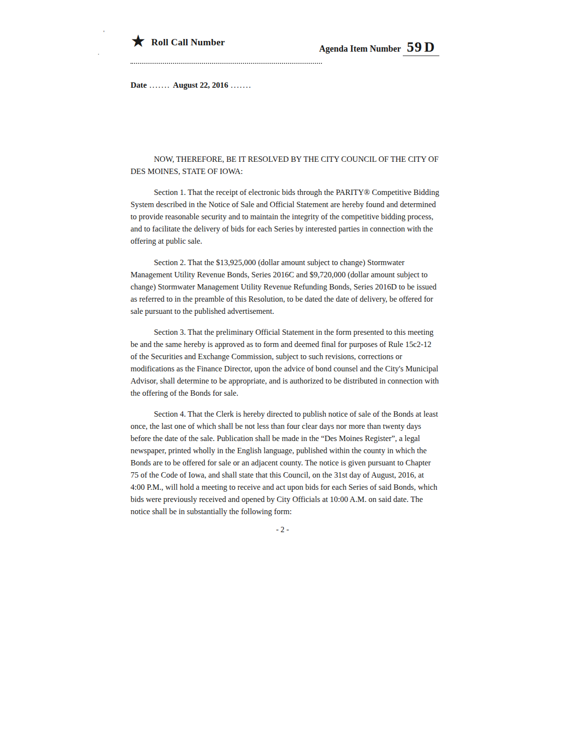'
.
★ Roll Call Number
Agenda Item Number
59 D
Date ....... August 22, 2016 .......
NOW, THEREFORE, BE IT RESOLVED BY THE CITY COUNCIL OF THE CITY OF DES MOINES, STATE OF IOWA:
Section 1. That the receipt of electronic bids through the PARITY® Competitive Bidding System described in the Notice of Sale and Official Statement are hereby found and determined to provide reasonable security and to maintain the integrity of the competitive bidding process, and to facilitate the delivery of bids for each Series by interested parties in connection with the offering at public sale.
Section 2. That the $13,925,000 (dollar amount subject to change) Stormwater Management Utility Revenue Bonds, Series 2016C and $9,720,000 (dollar amount subject to change) Stormwater Management Utility Revenue Refunding Bonds, Series 2016D to be issued as referred to in the preamble of this Resolution, to be dated the date of delivery, be offered for sale pursuant to the published advertisement.
Section 3. That the preliminary Official Statement in the form presented to this meeting be and the same hereby is approved as to form and deemed final for purposes of Rule 15c2-12 of the Securities and Exchange Commission, subject to such revisions, corrections or modifications as the Finance Director, upon the advice of bond counsel and the City's Municipal Advisor, shall determine to be appropriate, and is authorized to be distributed in connection with the offering of the Bonds for sale.
Section 4. That the Clerk is hereby directed to publish notice of sale of the Bonds at least once, the last one of which shall be not less than four clear days nor more than twenty days before the date of the sale. Publication shall be made in the “Des Moines Register”, a legal newspaper, printed wholly in the English language, published within the county in which the Bonds are to be offered for sale or an adjacent county. The notice is given pursuant to Chapter 75 of the Code of Iowa, and shall state that this Council, on the 31st day of August, 2016, at 4:00 P.M., will hold a meeting to receive and act upon bids for each Series of said Bonds, which bids were previously received and opened by City Officials at 10:00 A.M. on said date. The notice shall be in substantially the following form:
- 2 -